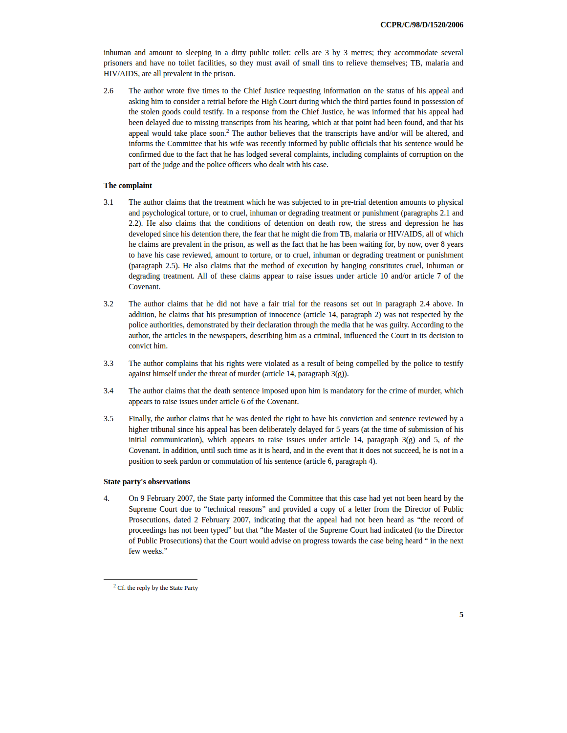CCPR/C/98/D/1520/2006
inhuman and amount to sleeping in a dirty public toilet: cells are 3 by 3 metres; they accommodate several prisoners and have no toilet facilities, so they must avail of small tins to relieve themselves; TB, malaria and HIV/AIDS, are all prevalent in the prison.
2.6
The author wrote five times to the Chief Justice requesting information on the status of his appeal and asking him to consider a retrial before the High Court during which the third parties found in possession of the stolen goods could testify. In a response from the Chief Justice, he was informed that his appeal had been delayed due to missing transcripts from his hearing, which at that point had been found, and that his appeal would take place soon.2 The author believes that the transcripts have and/or will be altered, and informs the Committee that his wife was recently informed by public officials that his sentence would be confirmed due to the fact that he has lodged several complaints, including complaints of corruption on the part of the judge and the police officers who dealt with his case.
The complaint
3.1
The author claims that the treatment which he was subjected to in pre-trial detention amounts to physical and psychological torture, or to cruel, inhuman or degrading treatment or punishment (paragraphs 2.1 and 2.2). He also claims that the conditions of detention on death row, the stress and depression he has developed since his detention there, the fear that he might die from TB, malaria or HIV/AIDS, all of which he claims are prevalent in the prison, as well as the fact that he has been waiting for, by now, over 8 years to have his case reviewed, amount to torture, or to cruel, inhuman or degrading treatment or punishment (paragraph 2.5). He also claims that the method of execution by hanging constitutes cruel, inhuman or degrading treatment. All of these claims appear to raise issues under article 10 and/or article 7 of the Covenant.
3.2
The author claims that he did not have a fair trial for the reasons set out in paragraph 2.4 above. In addition, he claims that his presumption of innocence (article 14, paragraph 2) was not respected by the police authorities, demonstrated by their declaration through the media that he was guilty. According to the author, the articles in the newspapers, describing him as a criminal, influenced the Court in its decision to convict him.
3.3
The author complains that his rights were violated as a result of being compelled by the police to testify against himself under the threat of murder (article 14, paragraph 3(g)).
3.4
The author claims that the death sentence imposed upon him is mandatory for the crime of murder, which appears to raise issues under article 6 of the Covenant.
3.5
Finally, the author claims that he was denied the right to have his conviction and sentence reviewed by a higher tribunal since his appeal has been deliberately delayed for 5 years (at the time of submission of his initial communication), which appears to raise issues under article 14, paragraph 3(g) and 5, of the Covenant. In addition, until such time as it is heard, and in the event that it does not succeed, he is not in a position to seek pardon or commutation of his sentence (article 6, paragraph 4).
State party's observations
4.
On 9 February 2007, the State party informed the Committee that this case had yet not been heard by the Supreme Court due to “technical reasons” and provided a copy of a letter from the Director of Public Prosecutions, dated 2 February 2007, indicating that the appeal had not been heard as “the record of proceedings has not been typed” but that “the Master of the Supreme Court had indicated (to the Director of Public Prosecutions) that the Court would advise on progress towards the case being heard “ in the next few weeks.”
2 Cf. the reply by the State Party
5